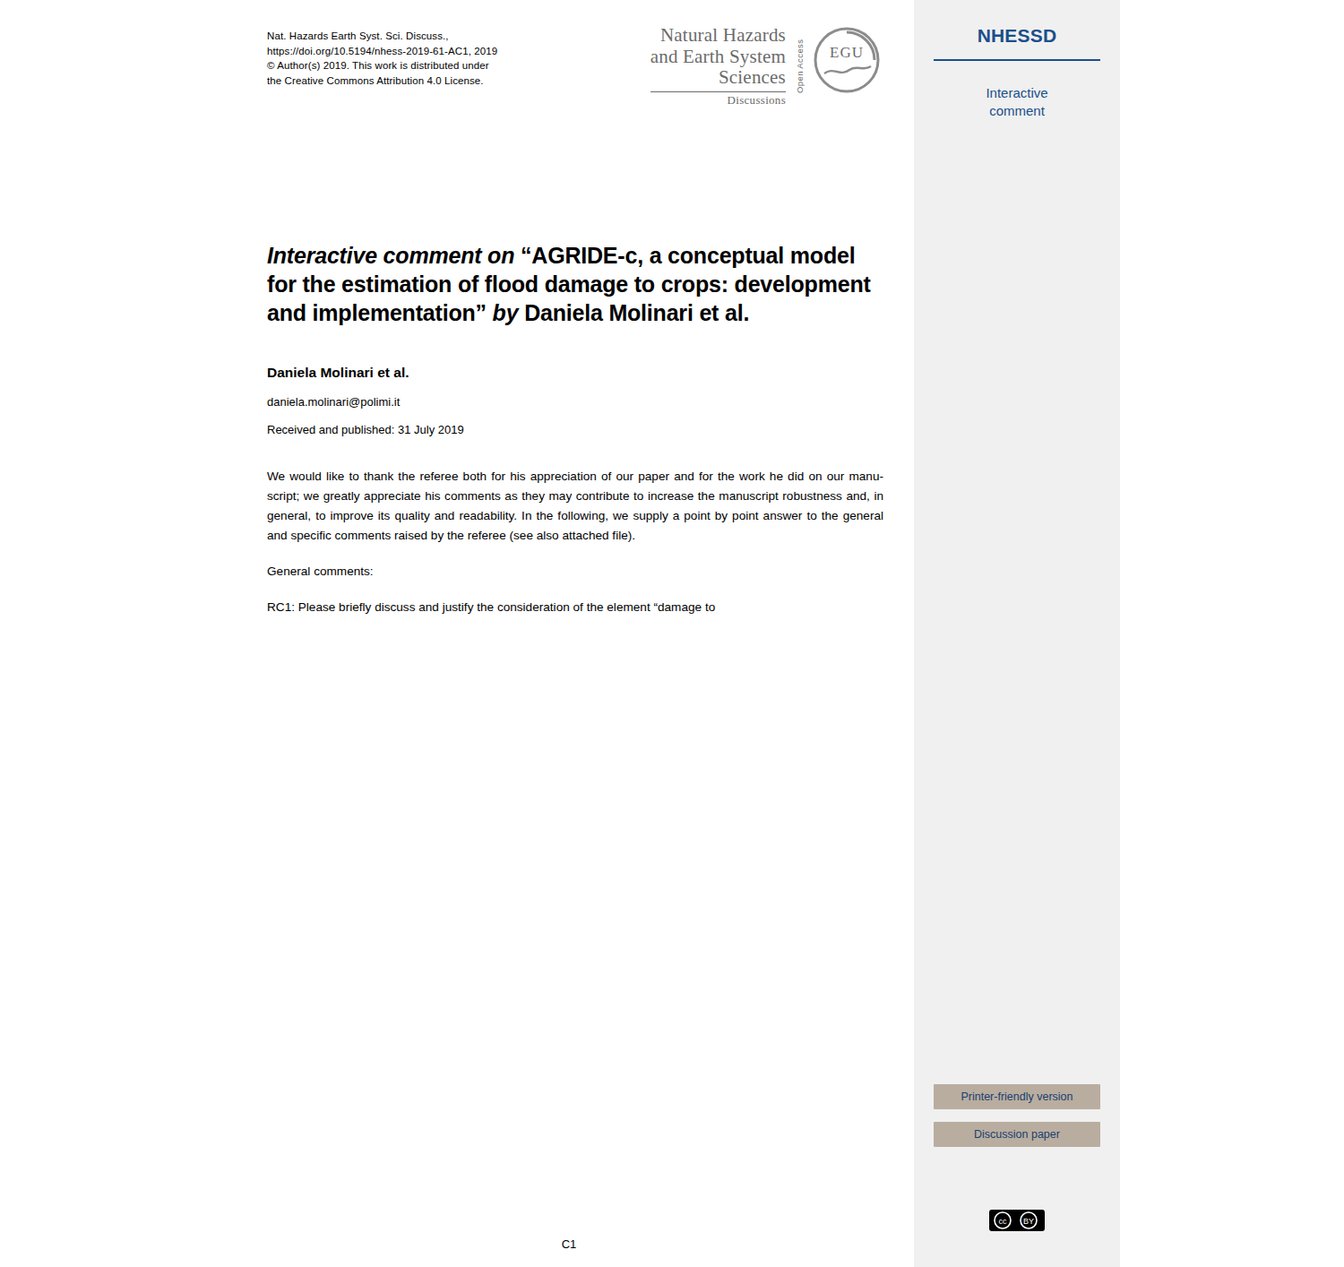Nat. Hazards Earth Syst. Sci. Discuss.,
https://doi.org/10.5194/nhess-2019-61-AC1, 2019
© Author(s) 2019. This work is distributed under
the Creative Commons Attribution 4.0 License.
Natural Hazards
and Earth System
Sciences
Discussions
Open Access
EGU
Interactive comment on “AGRIDE-c, a conceptual model for the estimation of flood damage to crops: development and implementation” by Daniela Molinari et al.
Daniela Molinari et al.
daniela.molinari@polimi.it
Received and published: 31 July 2019
We would like to thank the referee both for his appreciation of our paper and for the work he did on our manuscript; we greatly appreciate his comments as they may contribute to increase the manuscript robustness and, in general, to improve its quality and readability. In the following, we supply a point by point answer to the general and specific comments raised by the referee (see also attached file).
General comments:
RC1: Please briefly discuss and justify the consideration of the element “damage to
C1
NHESSD
Interactive
comment
Printer-friendly version Discussion paper
cc BY